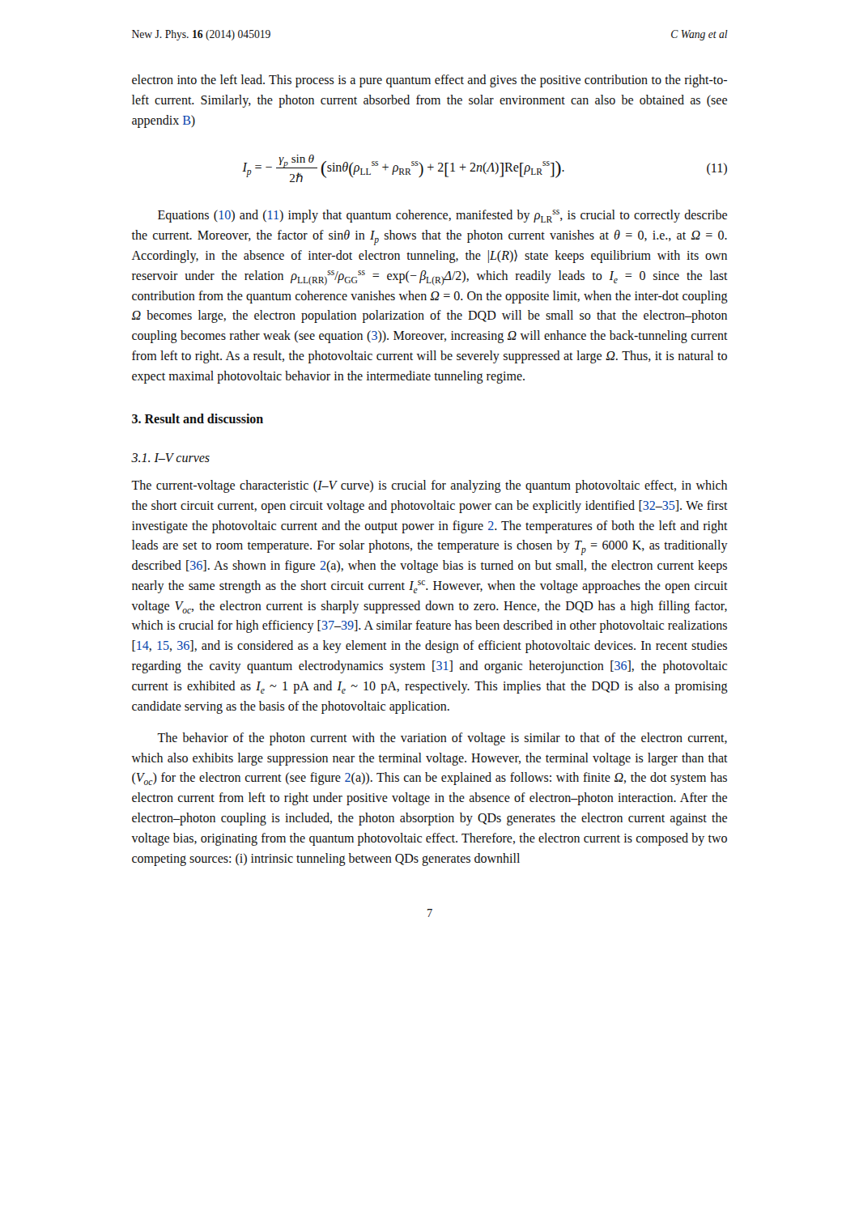New J. Phys. 16 (2014) 045019
C Wang et al
electron into the left lead. This process is a pure quantum effect and gives the positive contribution to the right-to-left current. Similarly, the photon current absorbed from the solar environment can also be obtained as (see appendix B)
Ip = − γp sin θ 2ℏ (sinθ(ρLLss + ρRRss) + 2[1 + 2n(Λ)] Re[ρLRss]).
(11)
Equations (10) and (11) imply that quantum coherence, manifested by ρLRss, is crucial to correctly describe the current. Moreover, the factor of sinθ in Ip shows that the photon current vanishes at θ = 0, i.e., at Ω = 0. Accordingly, in the absence of inter-dot electron tunneling, the |L(R)⟩ state keeps equilibrium with its own reservoir under the relation ρLL(RR)ss/ρGGss = exp(− βL(R)Δ/2), which readily leads to Ie = 0 since the last contribution from the quantum coherence vanishes when Ω = 0. On the opposite limit, when the inter-dot coupling Ω becomes large, the electron population polarization of the DQD will be small so that the electron–photon coupling becomes rather weak (see equation (3)). Moreover, increasing Ω will enhance the back-tunneling current from left to right. As a result, the photovoltaic current will be severely suppressed at large Ω. Thus, it is natural to expect maximal photovoltaic behavior in the intermediate tunneling regime.
3. Result and discussion
3.1. I–V curves
The current-voltage characteristic (I–V curve) is crucial for analyzing the quantum photovoltaic effect, in which the short circuit current, open circuit voltage and photovoltaic power can be explicitly identified [32–35]. We first investigate the photovoltaic current and the output power in figure 2. The temperatures of both the left and right leads are set to room temperature. For solar photons, the temperature is chosen by Tp = 6000 K, as traditionally described [36]. As shown in figure 2(a), when the voltage bias is turned on but small, the electron current keeps nearly the same strength as the short circuit current Iesc. However, when the voltage approaches the open circuit voltage Voc, the electron current is sharply suppressed down to zero. Hence, the DQD has a high filling factor, which is crucial for high efficiency [37–39]. A similar feature has been described in other photovoltaic realizations [14, 15, 36], and is considered as a key element in the design of efficient photovoltaic devices. In recent studies regarding the cavity quantum electrodynamics system [31] and organic heterojunction [36], the photovoltaic current is exhibited as Ie ~ 1 pA and Ie ~ 10 pA, respectively. This implies that the DQD is also a promising candidate serving as the basis of the photovoltaic application.
The behavior of the photon current with the variation of voltage is similar to that of the electron current, which also exhibits large suppression near the terminal voltage. However, the terminal voltage is larger than that (Voc) for the electron current (see figure 2(a)). This can be explained as follows: with finite Ω, the dot system has electron current from left to right under positive voltage in the absence of electron–photon interaction. After the electron–photon coupling is included, the photon absorption by QDs generates the electron current against the voltage bias, originating from the quantum photovoltaic effect. Therefore, the electron current is composed by two competing sources: (i) intrinsic tunneling between QDs generates downhill
7